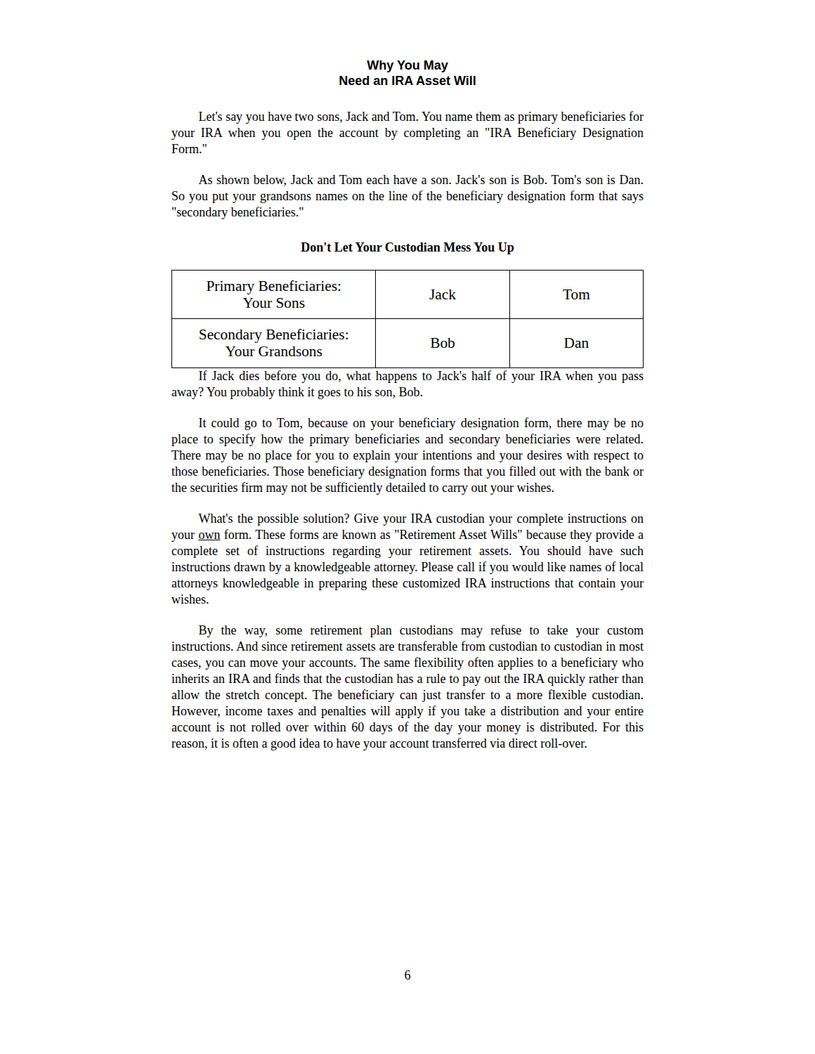Why You May
Need an IRA Asset Will
Let's say you have two sons, Jack and Tom. You name them as primary beneficiaries for your IRA when you open the account by completing an "IRA Beneficiary Designation Form."
As shown below, Jack and Tom each have a son. Jack's son is Bob. Tom's son is Dan. So you put your grandsons names on the line of the beneficiary designation form that says "secondary beneficiaries."
Don't Let Your Custodian Mess You Up
| Primary Beneficiaries: Your Sons | Jack | Tom |
| Secondary Beneficiaries: Your Grandsons | Bob | Dan |
If Jack dies before you do, what happens to Jack's half of your IRA when you pass away? You probably think it goes to his son, Bob.
It could go to Tom, because on your beneficiary designation form, there may be no place to specify how the primary beneficiaries and secondary beneficiaries were related. There may be no place for you to explain your intentions and your desires with respect to those beneficiaries. Those beneficiary designation forms that you filled out with the bank or the securities firm may not be sufficiently detailed to carry out your wishes.
What's the possible solution? Give your IRA custodian your complete instructions on your own form. These forms are known as "Retirement Asset Wills" because they provide a complete set of instructions regarding your retirement assets. You should have such instructions drawn by a knowledgeable attorney. Please call if you would like names of local attorneys knowledgeable in preparing these customized IRA instructions that contain your wishes.
By the way, some retirement plan custodians may refuse to take your custom instructions. And since retirement assets are transferable from custodian to custodian in most cases, you can move your accounts. The same flexibility often applies to a beneficiary who inherits an IRA and finds that the custodian has a rule to pay out the IRA quickly rather than allow the stretch concept. The beneficiary can just transfer to a more flexible custodian. However, income taxes and penalties will apply if you take a distribution and your entire account is not rolled over within 60 days of the day your money is distributed. For this reason, it is often a good idea to have your account transferred via direct roll-over.
6